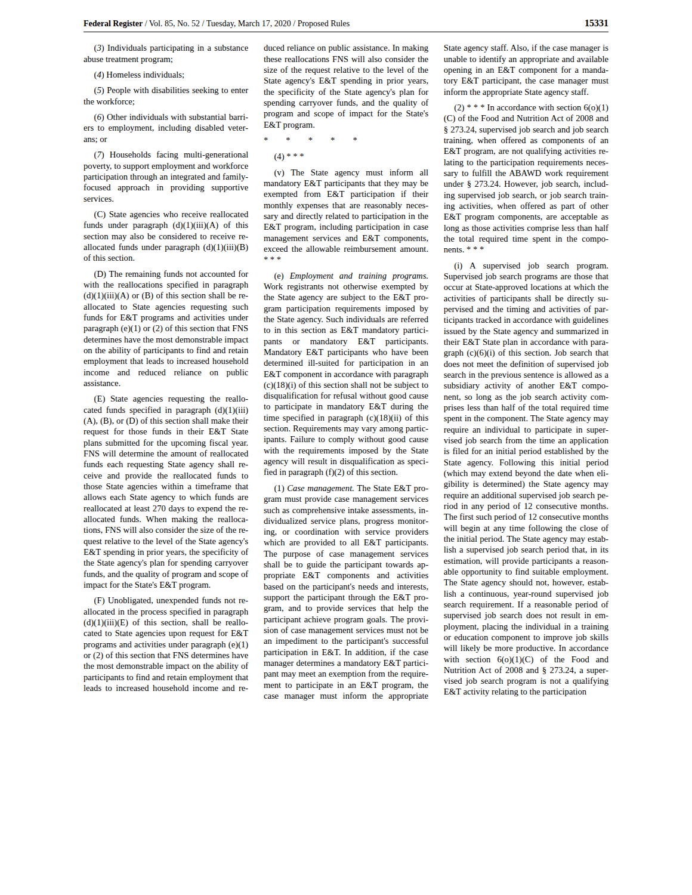Federal Register / Vol. 85, No. 52 / Tuesday, March 17, 2020 / Proposed Rules
15331
(3) Individuals participating in a substance abuse treatment program;
(4) Homeless individuals;
(5) People with disabilities seeking to enter the workforce;
(6) Other individuals with substantial barriers to employment, including disabled veterans; or
(7) Households facing multi-generational poverty, to support employment and workforce participation through an integrated and family-focused approach in providing supportive services.
(C) State agencies who receive reallocated funds under paragraph (d)(1)(iii)(A) of this section may also be considered to receive reallocated funds under paragraph (d)(1)(iii)(B) of this section.
(D) The remaining funds not accounted for with the reallocations specified in paragraph (d)(1)(iii)(A) or (B) of this section shall be reallocated to State agencies requesting such funds for E&T programs and activities under paragraph (e)(1) or (2) of this section that FNS determines have the most demonstrable impact on the ability of participants to find and retain employment that leads to increased household income and reduced reliance on public assistance.
(E) State agencies requesting the reallocated funds specified in paragraph (d)(1)(iii)(A), (B), or (D) of this section shall make their request for those funds in their E&T State plans submitted for the upcoming fiscal year. FNS will determine the amount of reallocated funds each requesting State agency shall receive and provide the reallocated funds to those State agencies within a timeframe that allows each State agency to which funds are reallocated at least 270 days to expend the reallocated funds. When making the reallocations, FNS will also consider the size of the request relative to the level of the State agency's E&T spending in prior years, the specificity of the State agency's plan for spending carryover funds, and the quality of program and scope of impact for the State's E&T program.
(F) Unobligated, unexpended funds not reallocated in the process specified in paragraph (d)(1)(iii)(E) of this section, shall be reallocated to State agencies upon request for E&T programs and activities under paragraph (e)(1) or (2) of this section that FNS determines have the most demonstrable impact on the ability of participants to find and retain employment that leads to increased household income and reduced reliance on public assistance. In making these reallocations FNS will also consider the size of the request relative to the level of the State agency's E&T spending in prior years, the specificity of the State agency's plan for spending carryover funds, and the quality of program and scope of impact for the State's E&T program.
* * * * *
(4) * * *
(v) The State agency must inform all mandatory E&T participants that they may be exempted from E&T participation if their monthly expenses that are reasonably necessary and directly related to participation in the E&T program, including participation in case management services and E&T components, exceed the allowable reimbursement amount. * * *
(e) Employment and training programs. Work registrants not otherwise exempted by the State agency are subject to the E&T program participation requirements imposed by the State agency. Such individuals are referred to in this section as E&T mandatory participants or mandatory E&T participants. Mandatory E&T participants who have been determined ill-suited for participation in an E&T component in accordance with paragraph (c)(18)(i) of this section shall not be subject to disqualification for refusal without good cause to participate in mandatory E&T during the time specified in paragraph (c)(18)(ii) of this section. Requirements may vary among participants. Failure to comply without good cause with the requirements imposed by the State agency will result in disqualification as specified in paragraph (f)(2) of this section.
(1) Case management. The State E&T program must provide case management services such as comprehensive intake assessments, individualized service plans, progress monitoring, or coordination with service providers which are provided to all E&T participants. The purpose of case management services shall be to guide the participant towards appropriate E&T components and activities based on the participant's needs and interests, support the participant through the E&T program, and to provide services that help the participant achieve program goals. The provision of case management services must not be an impediment to the participant's successful participation in E&T. In addition, if the case manager determines a mandatory E&T participant may meet an exemption from the requirement to participate in an E&T program, the case manager must inform the appropriate State agency staff. Also, if the case manager is unable to identify an appropriate and available opening in an E&T component for a mandatory E&T participant, the case manager must inform the appropriate State agency staff.
(2) * * * In accordance with section 6(o)(1)(C) of the Food and Nutrition Act of 2008 and § 273.24, supervised job search and job search training, when offered as components of an E&T program, are not qualifying activities relating to the participation requirements necessary to fulfill the ABAWD work requirement under § 273.24. However, job search, including supervised job search, or job search training activities, when offered as part of other E&T program components, are acceptable as long as those activities comprise less than half the total required time spent in the components. * * *
(i) A supervised job search program. Supervised job search programs are those that occur at State-approved locations at which the activities of participants shall be directly supervised and the timing and activities of participants tracked in accordance with guidelines issued by the State agency and summarized in their E&T State plan in accordance with paragraph (c)(6)(i) of this section. Job search that does not meet the definition of supervised job search in the previous sentence is allowed as a subsidiary activity of another E&T component, so long as the job search activity comprises less than half of the total required time spent in the component. The State agency may require an individual to participate in supervised job search from the time an application is filed for an initial period established by the State agency. Following this initial period (which may extend beyond the date when eligibility is determined) the State agency may require an additional supervised job search period in any period of 12 consecutive months. The first such period of 12 consecutive months will begin at any time following the close of the initial period. The State agency may establish a supervised job search period that, in its estimation, will provide participants a reasonable opportunity to find suitable employment. The State agency should not, however, establish a continuous, year-round supervised job search requirement. If a reasonable period of supervised job search does not result in employment, placing the individual in a training or education component to improve job skills will likely be more productive. In accordance with section 6(o)(1)(C) of the Food and Nutrition Act of 2008 and § 273.24, a supervised job search program is not a qualifying E&T activity relating to the participation